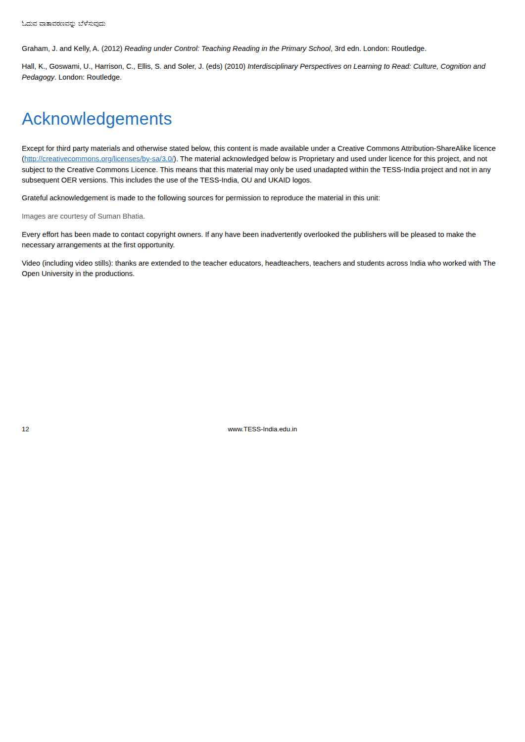ಓದುವ ವಾತಾವರಣವನ್ನು ಬೆಳೆಸುವುದು
Graham, J. and Kelly, A. (2012) Reading under Control: Teaching Reading in the Primary School, 3rd edn. London: Routledge.
Hall, K., Goswami, U., Harrison, C., Ellis, S. and Soler, J. (eds) (2010) Interdisciplinary Perspectives on Learning to Read: Culture, Cognition and Pedagogy. London: Routledge.
Acknowledgements
Except for third party materials and otherwise stated below, this content is made available under a Creative Commons Attribution-ShareAlike licence (http://creativecommons.org/licenses/by-sa/3.0/). The material acknowledged below is Proprietary and used under licence for this project, and not subject to the Creative Commons Licence. This means that this material may only be used unadapted within the TESS-India project and not in any subsequent OER versions. This includes the use of the TESS-India, OU and UKAID logos.
Grateful acknowledgement is made to the following sources for permission to reproduce the material in this unit:
Images are courtesy of Suman Bhatia.
Every effort has been made to contact copyright owners. If any have been inadvertently overlooked the publishers will be pleased to make the necessary arrangements at the first opportunity.
Video (including video stills): thanks are extended to the teacher educators, headteachers, teachers and students across India who worked with The Open University in the productions.
12
www.TESS-India.edu.in